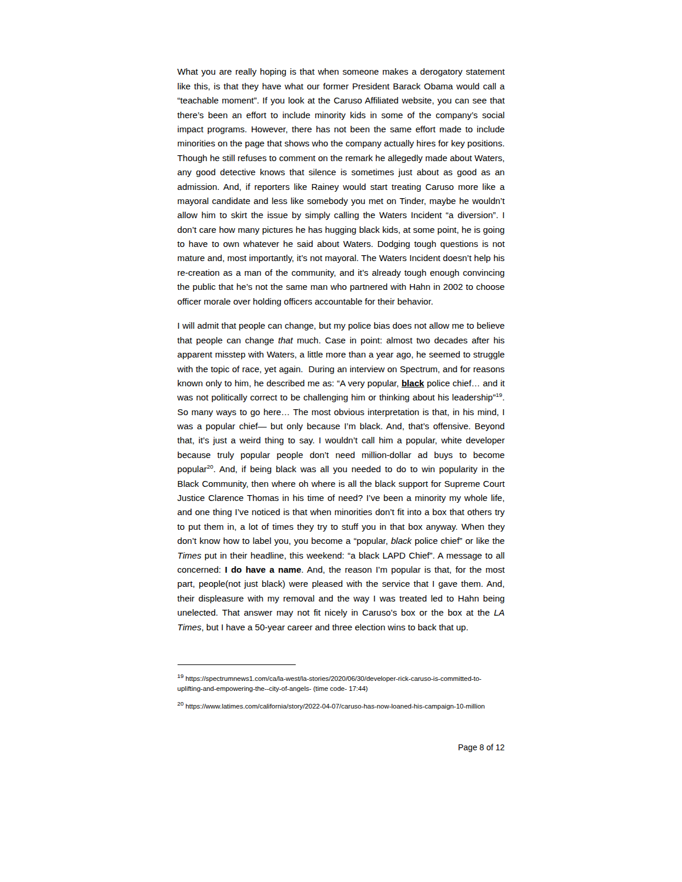What you are really hoping is that when someone makes a derogatory statement like this, is that they have what our former President Barack Obama would call a “teachable moment”. If you look at the Caruso Affiliated website, you can see that there’s been an effort to include minority kids in some of the company’s social impact programs. However, there has not been the same effort made to include minorities on the page that shows who the company actually hires for key positions. Though he still refuses to comment on the remark he allegedly made about Waters, any good detective knows that silence is sometimes just about as good as an admission. And, if reporters like Rainey would start treating Caruso more like a mayoral candidate and less like somebody you met on Tinder, maybe he wouldn’t allow him to skirt the issue by simply calling the Waters Incident “a diversion”. I don’t care how many pictures he has hugging black kids, at some point, he is going to have to own whatever he said about Waters. Dodging tough questions is not mature and, most importantly, it’s not mayoral. The Waters Incident doesn’t help his re-creation as a man of the community, and it’s already tough enough convincing the public that he’s not the same man who partnered with Hahn in 2002 to choose officer morale over holding officers accountable for their behavior.
I will admit that people can change, but my police bias does not allow me to believe that people can change that much. Case in point: almost two decades after his apparent misstep with Waters, a little more than a year ago, he seemed to struggle with the topic of race, yet again. During an interview on Spectrum, and for reasons known only to him, he described me as: “A very popular, black police chief… and it was not politically correct to be challenging him or thinking about his leadership”19. So many ways to go here… The most obvious interpretation is that, in his mind, I was a popular chief— but only because I’m black. And, that’s offensive. Beyond that, it’s just a weird thing to say. I wouldn’t call him a popular, white developer because truly popular people don’t need million-dollar ad buys to become popular20. And, if being black was all you needed to do to win popularity in the Black Community, then where oh where is all the black support for Supreme Court Justice Clarence Thomas in his time of need? I’ve been a minority my whole life, and one thing I’ve noticed is that when minorities don’t fit into a box that others try to put them in, a lot of times they try to stuff you in that box anyway. When they don’t know how to label you, you become a “popular, black police chief” or like the Times put in their headline, this weekend: “a black LAPD Chief”. A message to all concerned: I do have a name. And, the reason I’m popular is that, for the most part, people(not just black) were pleased with the service that I gave them. And, their displeasure with my removal and the way I was treated led to Hahn being unelected. That answer may not fit nicely in Caruso’s box or the box at the LA Times, but I have a 50-year career and three election wins to back that up.
19 https://spectrumnews1.com/ca/la-west/la-stories/2020/06/30/developer-rick-caruso-is-committed-to-uplifting-and-empowering-the--city-of-angels- (time code- 17:44)
20 https://www.latimes.com/california/story/2022-04-07/caruso-has-now-loaned-his-campaign-10-million
Page 8 of 12